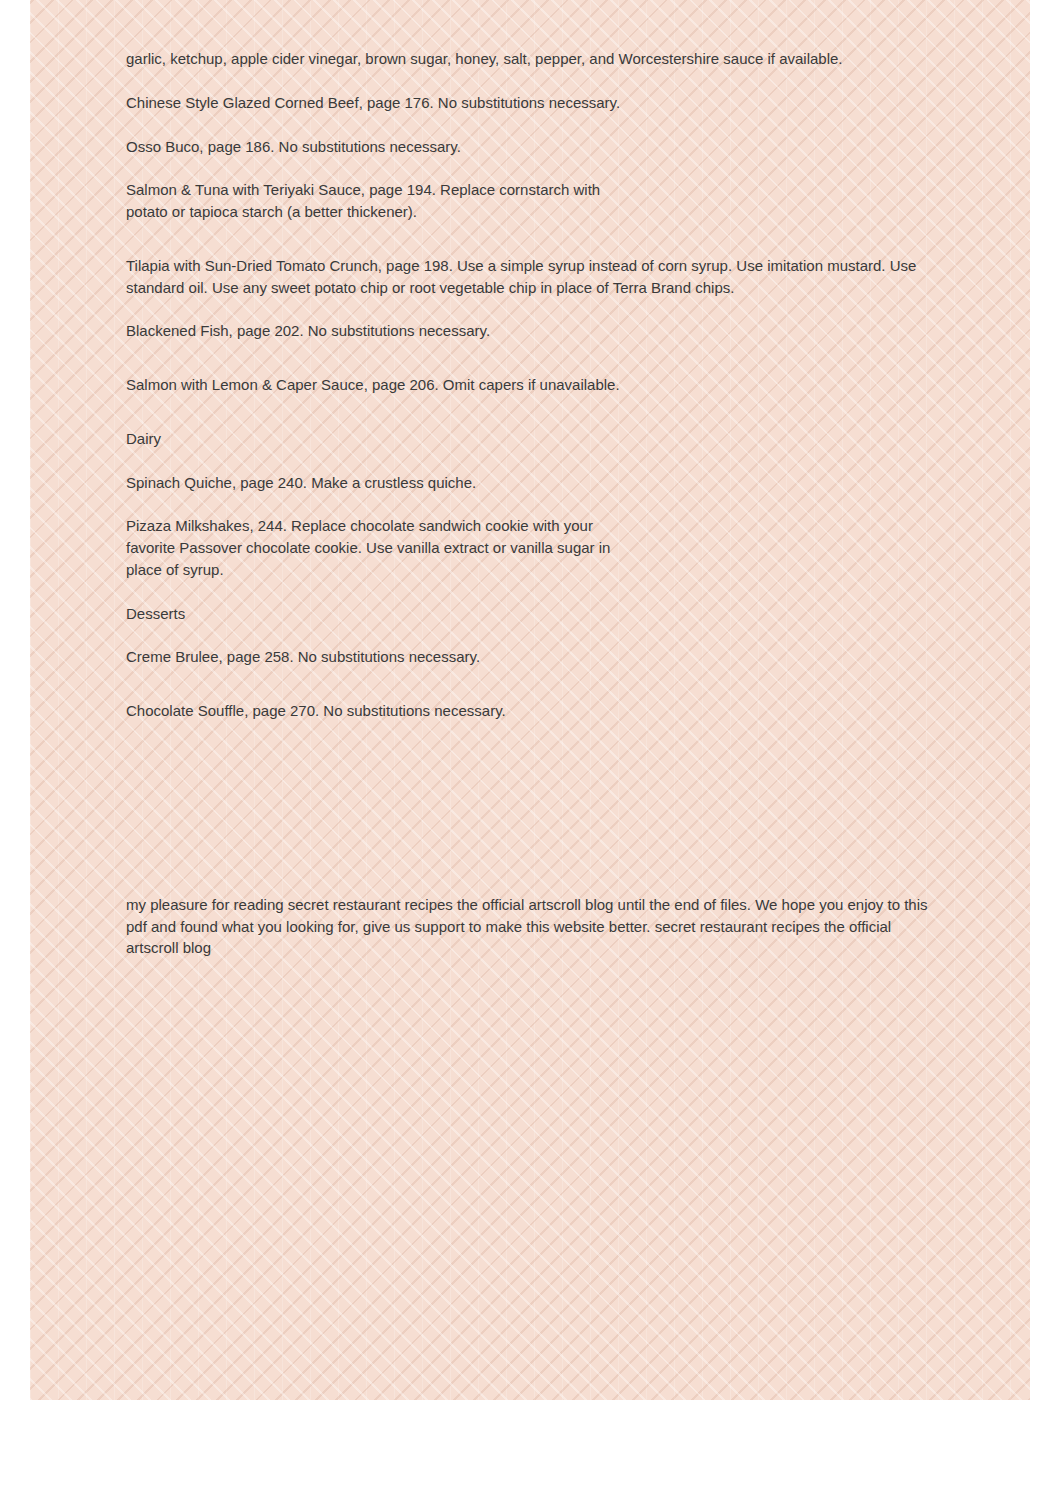garlic, ketchup, apple cider vinegar, brown sugar, honey, salt, pepper, and Worcestershire sauce if available.
Chinese Style Glazed Corned Beef, page 176. No substitutions necessary.
Osso Buco, page 186. No substitutions necessary.
Salmon & Tuna with Teriyaki Sauce, page 194. Replace cornstarch with potato or tapioca starch (a better thickener).
Tilapia with Sun-Dried Tomato Crunch, page 198. Use a simple syrup instead of corn syrup. Use imitation mustard. Use standard oil. Use any sweet potato chip or root vegetable chip in place of Terra Brand chips.
Blackened Fish, page 202. No substitutions necessary.
Salmon with Lemon & Caper Sauce, page 206. Omit capers if unavailable.
Dairy
Spinach Quiche, page 240. Make a crustless quiche.
Pizaza Milkshakes, 244. Replace chocolate sandwich cookie with your favorite Passover chocolate cookie. Use vanilla extract or vanilla sugar in place of syrup.
Desserts
Creme Brulee, page 258. No substitutions necessary.
Chocolate Souffle, page 270. No substitutions necessary.
my pleasure for reading secret restaurant recipes the official artscroll blog until the end of files. We hope you enjoy to this pdf and found what you looking for, give us support to make this website better. secret restaurant recipes the official artscroll blog